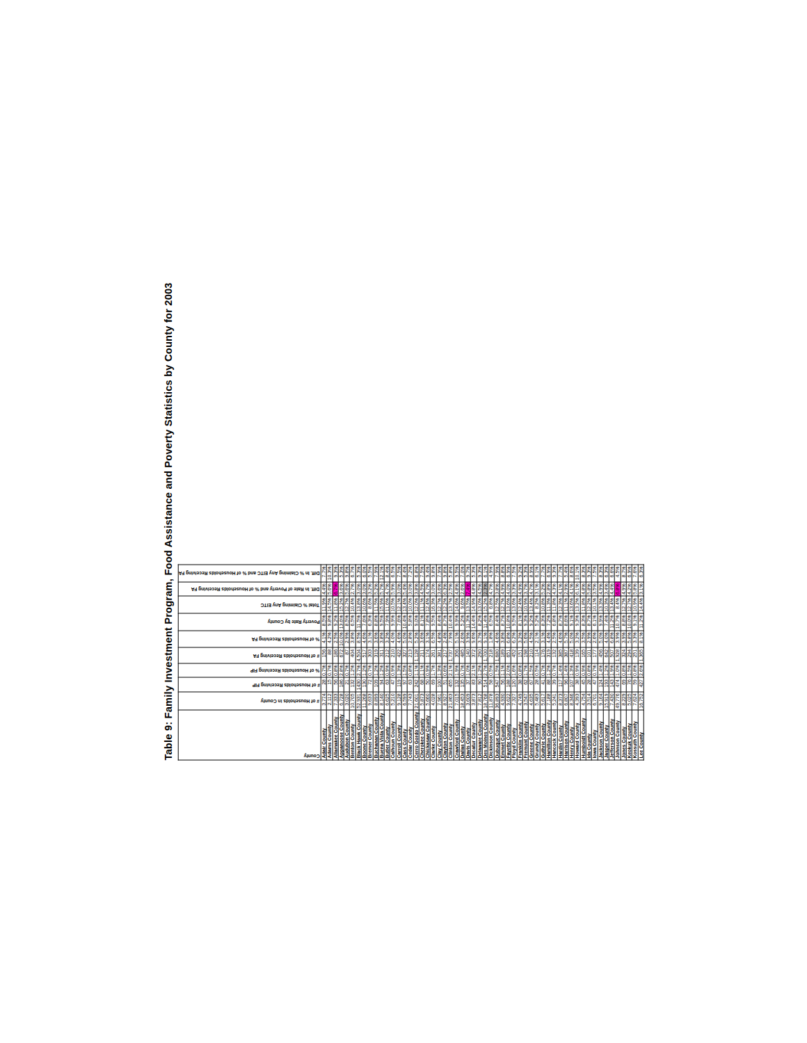Table 9: Family Investment Program, Food Assistance and Poverty Statistics by County for 2003
| County | # of Households in County | # of Households Receiving FIP | % of Households Receiving FIP | # of Households Receiving FA | % of Households Receiving FA | Poverty Rate by County | Total % Claiming Any EITC | Diff. In Rate of Poverty and % of Households Receiving FA | Diff. In % Claiming Any EITC and % of Households Receiving FA |
| --- | --- | --- | --- | --- | --- | --- | --- | --- | --- |
| Adair County | 3,774 | 28 | 0.7% | 156 | 4.1% | 8.5% | 11.9% | 4.4% | 7.7% |
| Adams County | 2,112 | 15 | 0.7% | 88 | 4.2% | 9.8% | 14.5% | 5.6% | 10.3% |
| Allamakee County | 7,333 | 56 | 0.8% | 186 | 2.5% | 9.2% | 11.8% | 6.7% | 9.3% |
| Appanoose County | 6,728 | 186 | 2.8% | 672 | 10.0% | 13.6% | 15.2% | 3.6% | 5.3% |
| Audubon County | 3,020 | 21 | 0.7% | 87 | 2.9% | 8.5% | 12.7% | 5.6% | 9.8% |
| Benton County | 10,705 | 132 | 1.2% | 404 | 3.8% | 6.5% | 10.4% | 2.7% | 6.7% |
| Black Hawk County | 52,931 | 1430 | 2.7% | 4,504 | 8.5% | 11.5% | 13.8% | 3.0% | 5.3% |
| Boone County | 11,268 | 130 | 1.2% | 517 | 4.6% | 7.6% | 10.6% | 3.0% | 6.0% |
| Bremer County | 9,633 | 72 | 0.7% | 303 | 3.1% | 6.3% | 8.6% | 3.2% | 5.5% |
| Buchanan County | 8,899 | 109 | 1.2% | 319 | 3.6% | 8.8% | 11.5% | 5.2% | 7.9% |
| Buena Vista County | 8,140 | 94 | 1.2% | 311 | 3.8% | 9.5% | 15.9% | 5.7% | 12.1% |
| Butler County | 6,625 | 63 | 0.9% | 212 | 3.2% | 7.9% | 11.6% | 4.7% | 8.4% |
| Calhoun County | 5,210 | 47 | 0.9% | 210 | 4.0% | 9.9% | 10.5% | 5.9% | 6.5% |
| Carroll County | 9,128 | 119 | 1.3% | 422 | 4.6% | 7.6% | 12.1% | 3.0% | 7.5% |
| Cass County | 6,599 | 97 | 1.5% | 327 | 5.0% | 10.4% | 13.4% | 5.4% | 8.4% |
| Cedar County | 7,743 | 63 | 0.8% | 213 | 2.8% | 5.8% | 10.0% | 3.0% | 7.2% |
| Cerro Gordo County | 21,601 | 242 | 1.1% | 1,128 | 5.2% | 9.0% | 12.0% | 3.8% | 6.8% |
| Cherokee County | 5,873 | 68 | 1.1% | 211 | 3.6% | 8.1% | 11.1% | 4.5% | 7.5% |
| Chickasaw County | 5,660 | 50 | 0.9% | 174 | 3.1% | 7.8% | 12.4% | 4.7% | 9.4% |
| Clarke County | 4,028 | 69 | 1.7% | 261 | 6.5% | 9.5% | 16.3% | 3.0% | 9.8% |
| Clay County | 7,961 | 100 | 1.3% | 381 | 4.8% | 8.4% | 12.7% | 3.6% | 7.9% |
| Clayton County | 8,927 | 51 | 0.6% | 217 | 2.4% | 8.7% | 12.2% | 6.3% | 9.8% |
| Clinton County | 21,863 | 455 | 2.1% | 1,737 | 7.9% | 10.4% | 13.7% | 2.5% | 5.8% |
| Crawford County | 7,015 | 132 | 1.9% | 356 | 5.1% | 9.9% | 14.6% | 4.8% | 9.5% |
| Dallas County | 18,453 | 135 | 0.7% | 485 | 2.6% | 5.2% | 9.6% | 2.6% | 7.0% |
| Davis County | 3,609 | 37 | 1.0% | 140 | 3.9% | 11.3% | 13.5% | 7.4% | 9.7% |
| Decatur County | 3,873 | 83 | 2.1% | 372 | 9.6% | 14.4% | 14.9% | 4.8% | 5.3% |
| Delaware County | 7,812 | 90 | 1.2% | 290 | 3.7% | 8.2% | 13.0% | 4.5% | 9.3% |
| Des Moines County | 18,768 | 514 | 2.7% | 1,700 | 9.1% | 11.4% | 15.2% | 2.3% | 6.1% |
| Dickinson County | 11,878 | 58 | 0.5% | 218 | 1.8% | 6.5% | 6.8% | 4.7% | 4.9% |
| Dubuque County | 36,893 | 547 | 1.5% | 1,680 | 4.6% | 8.4% | 12.5% | 3.8% | 7.9% |
| Emmet County | 4,930 | 56 | 1.1% | 189 | 3.8% | 8.7% | 12.7% | 4.9% | 8.8% |
| Fayette County | 9,622 | 188 | 2.0% | 651 | 6.8% | 10.8% | 13.6% | 4.0% | 6.9% |
| Floyd County | 7,327 | 120 | 1.6% | 452 | 6.2% | 9.5% | 13.6% | 3.3% | 7.5% |
| Franklin County | 4,749 | 38 | 0.8% | 151 | 3.2% | 8.1% | 12.4% | 4.9% | 9.2% |
| Fremont County | 3,547 | 62 | 1.7% | 198 | 5.6% | 9.3% | 10.9% | 3.7% | 5.3% |
| Greene County | 4,635 | 67 | 1.5% | 210 | 4.5% | 9.2% | 13.4% | 4.7% | 8.9% |
| Grundy County | 5,483 | 28 | 0.5% | 114 | 2.1% | 5.2% | 8.2% | 3.1% | 6.1% |
| Guthrie County | 5,617 | 41 | 0.7% | 176 | 3.1% | 8.3% | 10.8% | 5.2% | 7.7% |
| Hamilton County | 7,188 | 88 | 1.2% | 319 | 4.4% | 7.2% | 11.3% | 2.8% | 6.9% |
| Hancock County | 5,241 | 39 | 0.7% | 132 | 2.5% | 6.8% | 11.8% | 4.3% | 9.3% |
| Hardin County | 8,373 | 117 | 1.4% | 385 | 4.6% | 8.7% | 12.3% | 4.1% | 7.7% |
| Harrison County | 6,807 | 96 | 1.4% | 387 | 5.7% | 8.6% | 11.1% | 2.9% | 5.4% |
| Henry County | 8,346 | 107 | 1.3% | 418 | 5.0% | 9.1% | 13.6% | 4.1% | 8.6% |
| Howard County | 4,393 | 38 | 0.9% | 139 | 3.2% | 9.3% | 13.2% | 6.1% | 10.1% |
| Humboldt County | 4,754 | 45 | 0.9% | 165 | 3.5% | 8.3% | 11.8% | 4.8% | 8.3% |
| Ida County | 3,514 | 28 | 0.8% | 101 | 2.9% | 8.7% | 12.2% | 5.8% | 9.3% |
| Iowa County | 6,701 | 47 | 0.7% | 177 | 2.6% | 6.1% | 10.1% | 3.5% | 7.5% |
| Jackson County | 9,164 | 124 | 1.4% | 456 | 5.0% | 9.9% | 13.3% | 4.9% | 8.3% |
| Jasper County | 15,919 | 193 | 1.2% | 642 | 4.0% | 7.4% | 10.3% | 3.4% | 6.3% |
| Jefferson County | 7,430 | 143 | 1.9% | 507 | 6.8% | 11.2% | 13.4% | 4.4% | 6.6% |
| Johnson County | 49,776 | 474 | 1.0% | 1,928 | 3.9% | 10.7% | 8.4% | 6.8% | 4.5% |
| Jones County | 8,229 | 69 | 0.8% | 324 | 3.9% | 8.8% | 12.7% | 4.9% | 8.7% |
| Keokuk County | 5,025 | 76 | 1.5% | 294 | 5.8% | 10.0% | 12.7% | 4.2% | 6.9% |
| Kossuth County | 7,624 | 59 | 0.8% | 251 | 3.3% | 9.1% | 10.9% | 5.8% | 7.6% |
| Lee County | 16,752 | 427 | 2.6% | 1,365 | 8.1% | 11.2% | 14.4% | 3.1% | 6.3% |